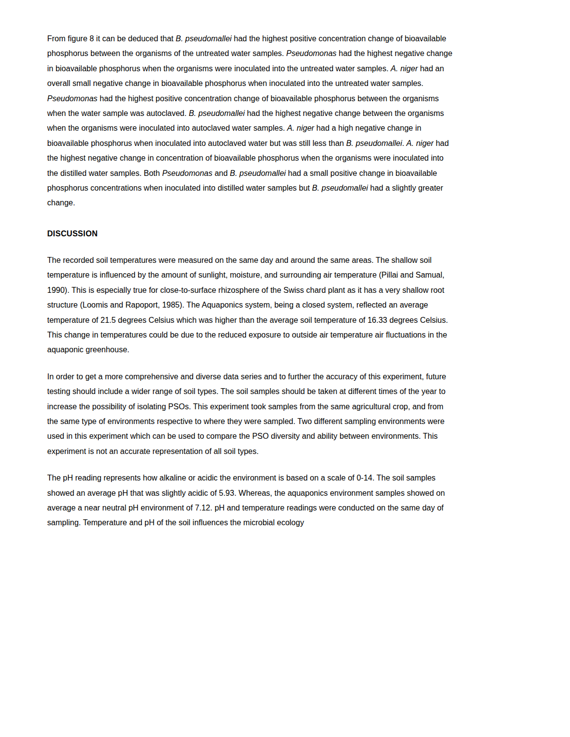From figure 8 it can be deduced that B. pseudomallei had the highest positive concentration change of bioavailable phosphorus between the organisms of the untreated water samples. Pseudomonas had the highest negative change in bioavailable phosphorus when the organisms were inoculated into the untreated water samples. A. niger had an overall small negative change in bioavailable phosphorus when inoculated into the untreated water samples. Pseudomonas had the highest positive concentration change of bioavailable phosphorus between the organisms when the water sample was autoclaved. B. pseudomallei had the highest negative change between the organisms when the organisms were inoculated into autoclaved water samples. A. niger had a high negative change in bioavailable phosphorus when inoculated into autoclaved water but was still less than B. pseudomallei. A. niger had the highest negative change in concentration of bioavailable phosphorus when the organisms were inoculated into the distilled water samples. Both Pseudomonas and B. pseudomallei had a small positive change in bioavailable phosphorus concentrations when inoculated into distilled water samples but B. pseudomallei had a slightly greater change.
DISCUSSION
The recorded soil temperatures were measured on the same day and around the same areas. The shallow soil temperature is influenced by the amount of sunlight, moisture, and surrounding air temperature (Pillai and Samual, 1990). This is especially true for close-to-surface rhizosphere of the Swiss chard plant as it has a very shallow root structure (Loomis and Rapoport, 1985). The Aquaponics system, being a closed system, reflected an average temperature of 21.5 degrees Celsius which was higher than the average soil temperature of 16.33 degrees Celsius. This change in temperatures could be due to the reduced exposure to outside air temperature air fluctuations in the aquaponic greenhouse.
In order to get a more comprehensive and diverse data series and to further the accuracy of this experiment, future testing should include a wider range of soil types. The soil samples should be taken at different times of the year to increase the possibility of isolating PSOs. This experiment took samples from the same agricultural crop, and from the same type of environments respective to where they were sampled. Two different sampling environments were used in this experiment which can be used to compare the PSO diversity and ability between environments. This experiment is not an accurate representation of all soil types.
The pH reading represents how alkaline or acidic the environment is based on a scale of 0-14. The soil samples showed an average pH that was slightly acidic of 5.93. Whereas, the aquaponics environment samples showed on average a near neutral pH environment of 7.12. pH and temperature readings were conducted on the same day of sampling. Temperature and pH of the soil influences the microbial ecology